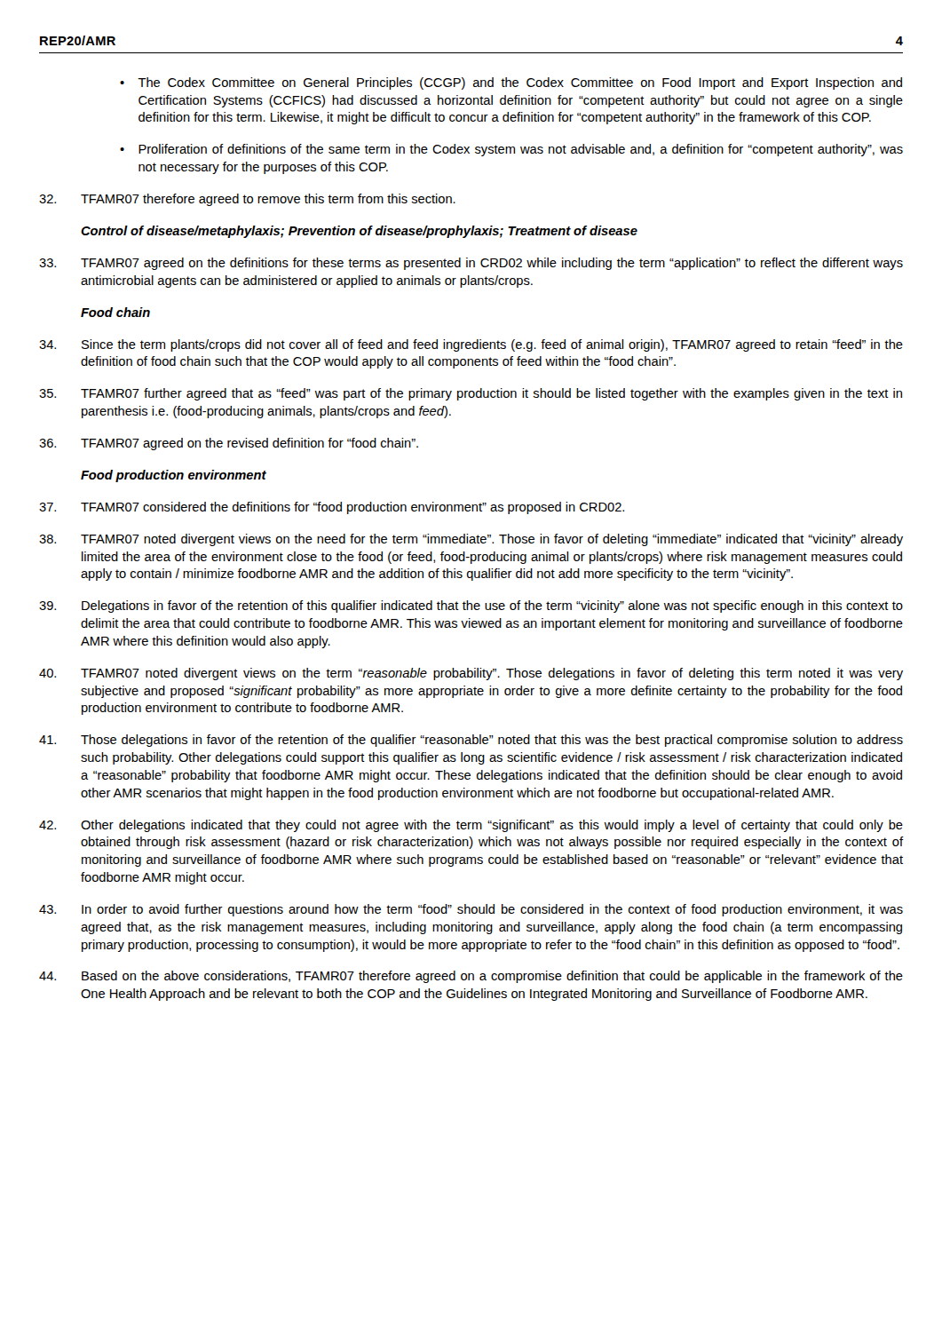REP20/AMR 4
The Codex Committee on General Principles (CCGP) and the Codex Committee on Food Import and Export Inspection and Certification Systems (CCFICS) had discussed a horizontal definition for “competent authority” but could not agree on a single definition for this term. Likewise, it might be difficult to concur a definition for “competent authority” in the framework of this COP.
Proliferation of definitions of the same term in the Codex system was not advisable and, a definition for “competent authority”, was not necessary for the purposes of this COP.
TFAMR07 therefore agreed to remove this term from this section.
Control of disease/metaphylaxis; Prevention of disease/prophylaxis; Treatment of disease
TFAMR07 agreed on the definitions for these terms as presented in CRD02 while including the term “application” to reflect the different ways antimicrobial agents can be administered or applied to animals or plants/crops.
Food chain
Since the term plants/crops did not cover all of feed and feed ingredients (e.g. feed of animal origin), TFAMR07 agreed to retain “feed” in the definition of food chain such that the COP would apply to all components of feed within the “food chain”.
TFAMR07 further agreed that as “feed” was part of the primary production it should be listed together with the examples given in the text in parenthesis i.e. (food-producing animals, plants/crops and feed).
TFAMR07 agreed on the revised definition for “food chain”.
Food production environment
TFAMR07 considered the definitions for “food production environment” as proposed in CRD02.
TFAMR07 noted divergent views on the need for the term “immediate”. Those in favor of deleting “immediate” indicated that “vicinity” already limited the area of the environment close to the food (or feed, food-producing animal or plants/crops) where risk management measures could apply to contain / minimize foodborne AMR and the addition of this qualifier did not add more specificity to the term “vicinity”.
Delegations in favor of the retention of this qualifier indicated that the use of the term “vicinity” alone was not specific enough in this context to delimit the area that could contribute to foodborne AMR. This was viewed as an important element for monitoring and surveillance of foodborne AMR where this definition would also apply.
TFAMR07 noted divergent views on the term “reasonable probability”. Those delegations in favor of deleting this term noted it was very subjective and proposed “significant probability” as more appropriate in order to give a more definite certainty to the probability for the food production environment to contribute to foodborne AMR.
Those delegations in favor of the retention of the qualifier “reasonable” noted that this was the best practical compromise solution to address such probability. Other delegations could support this qualifier as long as scientific evidence / risk assessment / risk characterization indicated a “reasonable” probability that foodborne AMR might occur. These delegations indicated that the definition should be clear enough to avoid other AMR scenarios that might happen in the food production environment which are not foodborne but occupational-related AMR.
Other delegations indicated that they could not agree with the term “significant” as this would imply a level of certainty that could only be obtained through risk assessment (hazard or risk characterization) which was not always possible nor required especially in the context of monitoring and surveillance of foodborne AMR where such programs could be established based on “reasonable” or “relevant” evidence that foodborne AMR might occur.
In order to avoid further questions around how the term “food” should be considered in the context of food production environment, it was agreed that, as the risk management measures, including monitoring and surveillance, apply along the food chain (a term encompassing primary production, processing to consumption), it would be more appropriate to refer to the “food chain” in this definition as opposed to “food”.
Based on the above considerations, TFAMR07 therefore agreed on a compromise definition that could be applicable in the framework of the One Health Approach and be relevant to both the COP and the Guidelines on Integrated Monitoring and Surveillance of Foodborne AMR.